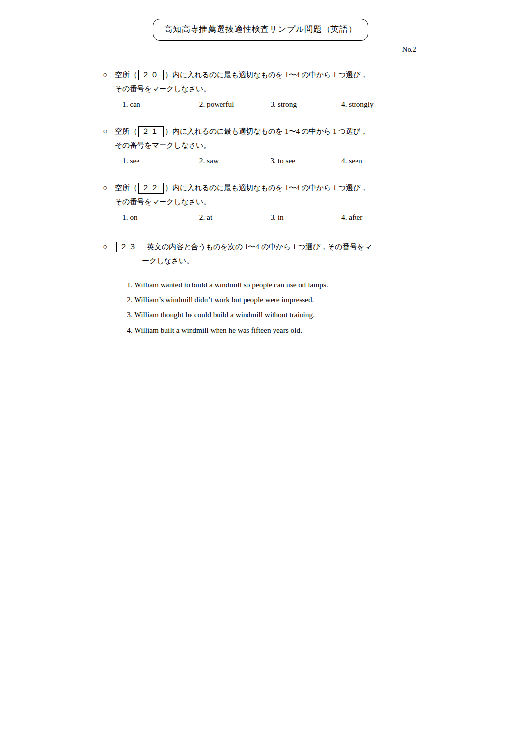高知高専推薦選抜適性検査サンプル問題（英語）
No.2
○ 空所（２０）内に入れるのに最も適切なものを 1〜4 の中から 1 つ選び，
その番号をマークしなさい。
1. can 2. powerful 3. strong 4. strongly
○ 空所（２１）内に入れるのに最も適切なものを 1〜4 の中から 1 つ選び，
その番号をマークしなさい。
1. see 2. saw 3. to see 4. seen
○ 空所（２２）内に入れるのに最も適切なものを 1〜4 の中から 1 つ選び，
その番号をマークしなさい。
1. on 2. at 3. in 4. after
○ ２３ 英文の内容と合うものを次の 1〜4 の中から 1 つ選び，その番号をマ
ークしなさい。
1. William wanted to build a windmill so people can use oil lamps.
2. William’s windmill didn’t work but people were impressed.
3. William thought he could build a windmill without training.
4. William built a windmill when he was fifteen years old.